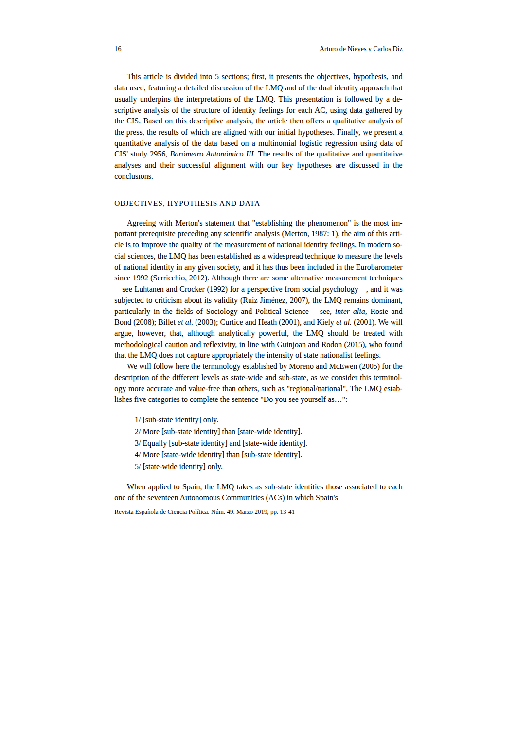16 Arturo de Nieves y Carlos Diz
This article is divided into 5 sections; first, it presents the objectives, hypothesis, and data used, featuring a detailed discussion of the LMQ and of the dual identity approach that usually underpins the interpretations of the LMQ. This presentation is followed by a descriptive analysis of the structure of identity feelings for each AC, using data gathered by the CIS. Based on this descriptive analysis, the article then offers a qualitative analysis of the press, the results of which are aligned with our initial hypotheses. Finally, we present a quantitative analysis of the data based on a multinomial logistic regression using data of CIS' study 2956, Barómetro Autonómico III. The results of the qualitative and quantitative analyses and their successful alignment with our key hypotheses are discussed in the conclusions.
Objectives, hypothesis and data
Agreeing with Merton's statement that "establishing the phenomenon" is the most important prerequisite preceding any scientific analysis (Merton, 1987: 1), the aim of this article is to improve the quality of the measurement of national identity feelings. In modern social sciences, the LMQ has been established as a widespread technique to measure the levels of national identity in any given society, and it has thus been included in the Eurobarometer since 1992 (Serricchio, 2012). Although there are some alternative measurement techniques —see Luhtanen and Crocker (1992) for a perspective from social psychology—, and it was subjected to criticism about its validity (Ruiz Jiménez, 2007), the LMQ remains dominant, particularly in the fields of Sociology and Political Science —see, inter alia, Rosie and Bond (2008); Billet et al. (2003); Curtice and Heath (2001), and Kiely et al. (2001). We will argue, however, that, although analytically powerful, the LMQ should be treated with methodological caution and reflexivity, in line with Guinjoan and Rodon (2015), who found that the LMQ does not capture appropriately the intensity of state nationalist feelings.
We will follow here the terminology established by Moreno and McEwen (2005) for the description of the different levels as state-wide and sub-state, as we consider this terminology more accurate and value-free than others, such as "regional/national". The LMQ establishes five categories to complete the sentence "Do you see yourself as…":
1/ [sub-state identity] only.
2/ More [sub-state identity] than [state-wide identity].
3/ Equally [sub-state identity] and [state-wide identity].
4/ More [state-wide identity] than [sub-state identity].
5/ [state-wide identity] only.
When applied to Spain, the LMQ takes as sub-state identities those associated to each one of the seventeen Autonomous Communities (ACs) in which Spain's
Revista Española de Ciencia Política. Núm. 49. Marzo 2019, pp. 13-41